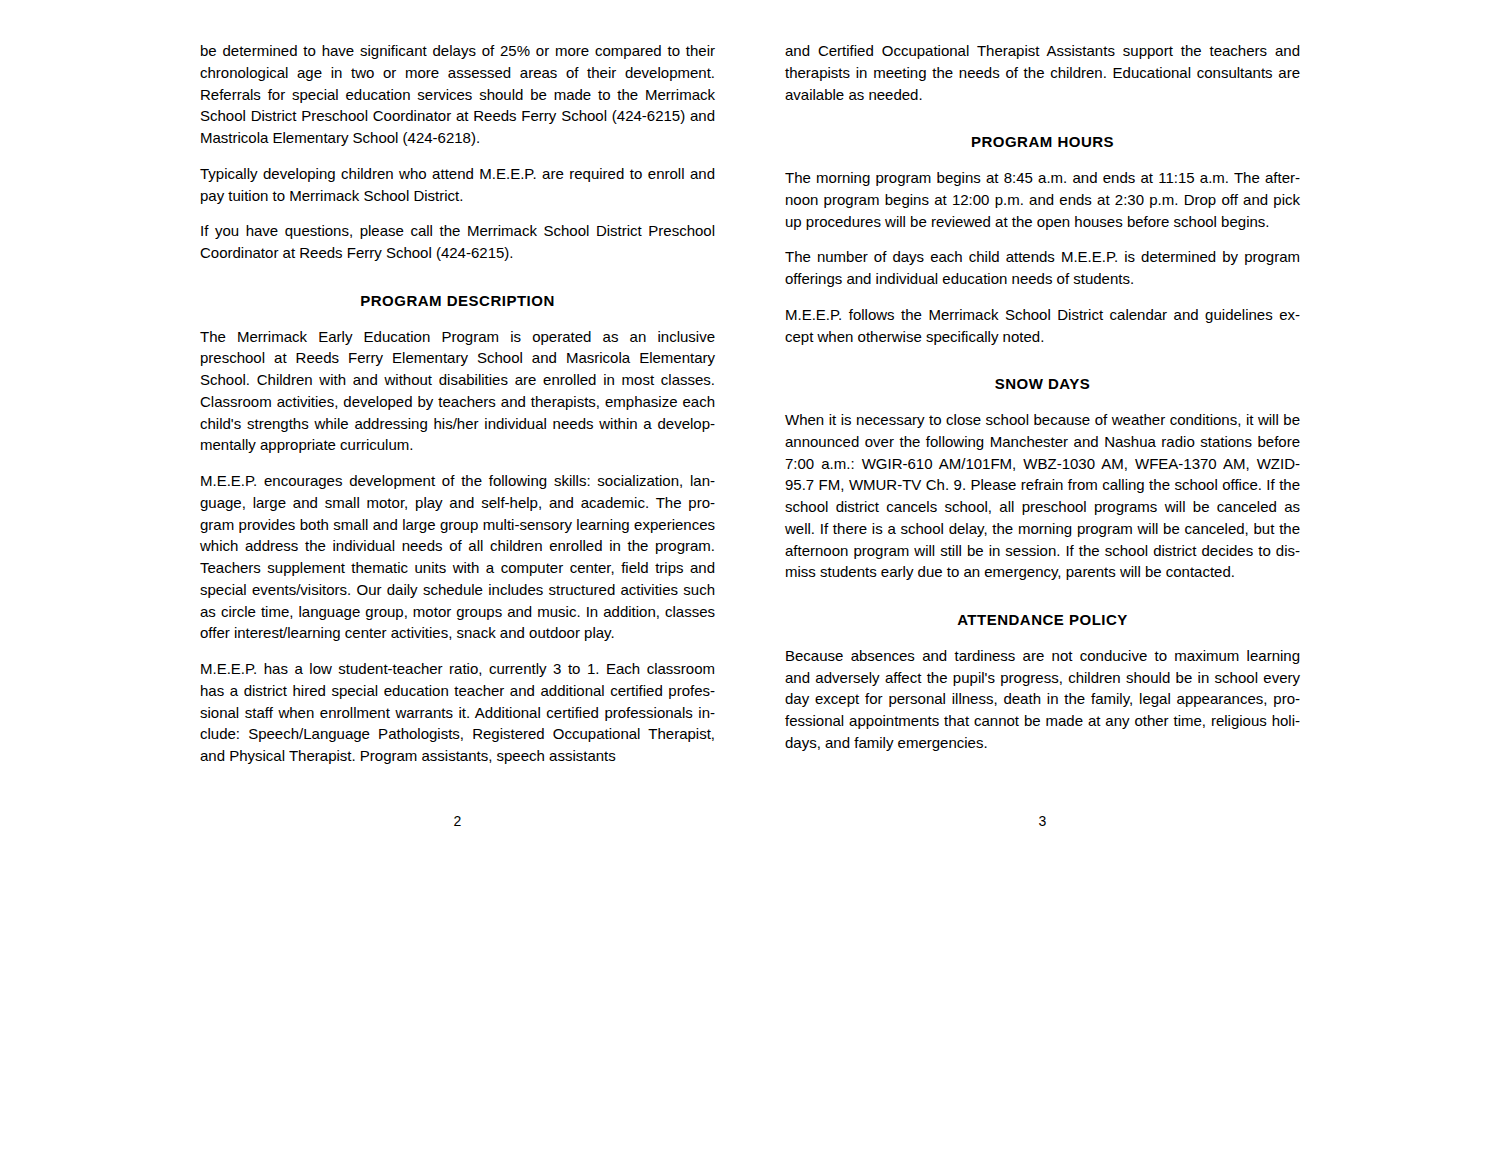be determined to have significant delays of 25% or more compared to their chronological age in two or more assessed areas of their development. Referrals for special education services should be made to the Merrimack School District Preschool Coordinator at Reeds Ferry School (424-6215) and Mastricola Elementary School (424-6218).
Typically developing children who attend M.E.E.P. are required to enroll and pay tuition to Merrimack School District.
If you have questions, please call the Merrimack School District Preschool Coordinator at Reeds Ferry School (424-6215).
PROGRAM DESCRIPTION
The Merrimack Early Education Program is operated as an inclusive preschool at Reeds Ferry Elementary School and Masricola Elementary School. Children with and without disabilities are enrolled in most classes. Classroom activities, developed by teachers and therapists, emphasize each child's strengths while addressing his/her individual needs within a developmentally appropriate curriculum.
M.E.E.P. encourages development of the following skills: socialization, language, large and small motor, play and self-help, and academic. The program provides both small and large group multi-sensory learning experiences which address the individual needs of all children enrolled in the program. Teachers supplement thematic units with a computer center, field trips and special events/visitors. Our daily schedule includes structured activities such as circle time, language group, motor groups and music. In addition, classes offer interest/learning center activities, snack and outdoor play.
M.E.E.P. has a low student-teacher ratio, currently 3 to 1. Each classroom has a district hired special education teacher and additional certified professional staff when enrollment warrants it. Additional certified professionals include: Speech/Language Pathologists, Registered Occupational Therapist, and Physical Therapist. Program assistants, speech assistants
and Certified Occupational Therapist Assistants support the teachers and therapists in meeting the needs of the children. Educational consultants are available as needed.
PROGRAM HOURS
The morning program begins at 8:45 a.m. and ends at 11:15 a.m. The afternoon program begins at 12:00 p.m. and ends at 2:30 p.m. Drop off and pick up procedures will be reviewed at the open houses before school begins.
The number of days each child attends M.E.E.P. is determined by program offerings and individual education needs of students.
M.E.E.P. follows the Merrimack School District calendar and guidelines except when otherwise specifically noted.
SNOW DAYS
When it is necessary to close school because of weather conditions, it will be announced over the following Manchester and Nashua radio stations before 7:00 a.m.: WGIR-610 AM/101FM, WBZ-1030 AM, WFEA-1370 AM, WZID-95.7 FM, WMUR-TV Ch. 9. Please refrain from calling the school office. If the school district cancels school, all preschool programs will be canceled as well. If there is a school delay, the morning program will be canceled, but the afternoon program will still be in session. If the school district decides to dismiss students early due to an emergency, parents will be contacted.
ATTENDANCE POLICY
Because absences and tardiness are not conducive to maximum learning and adversely affect the pupil's progress, children should be in school every day except for personal illness, death in the family, legal appearances, professional appointments that cannot be made at any other time, religious holidays, and family emergencies.
2
3